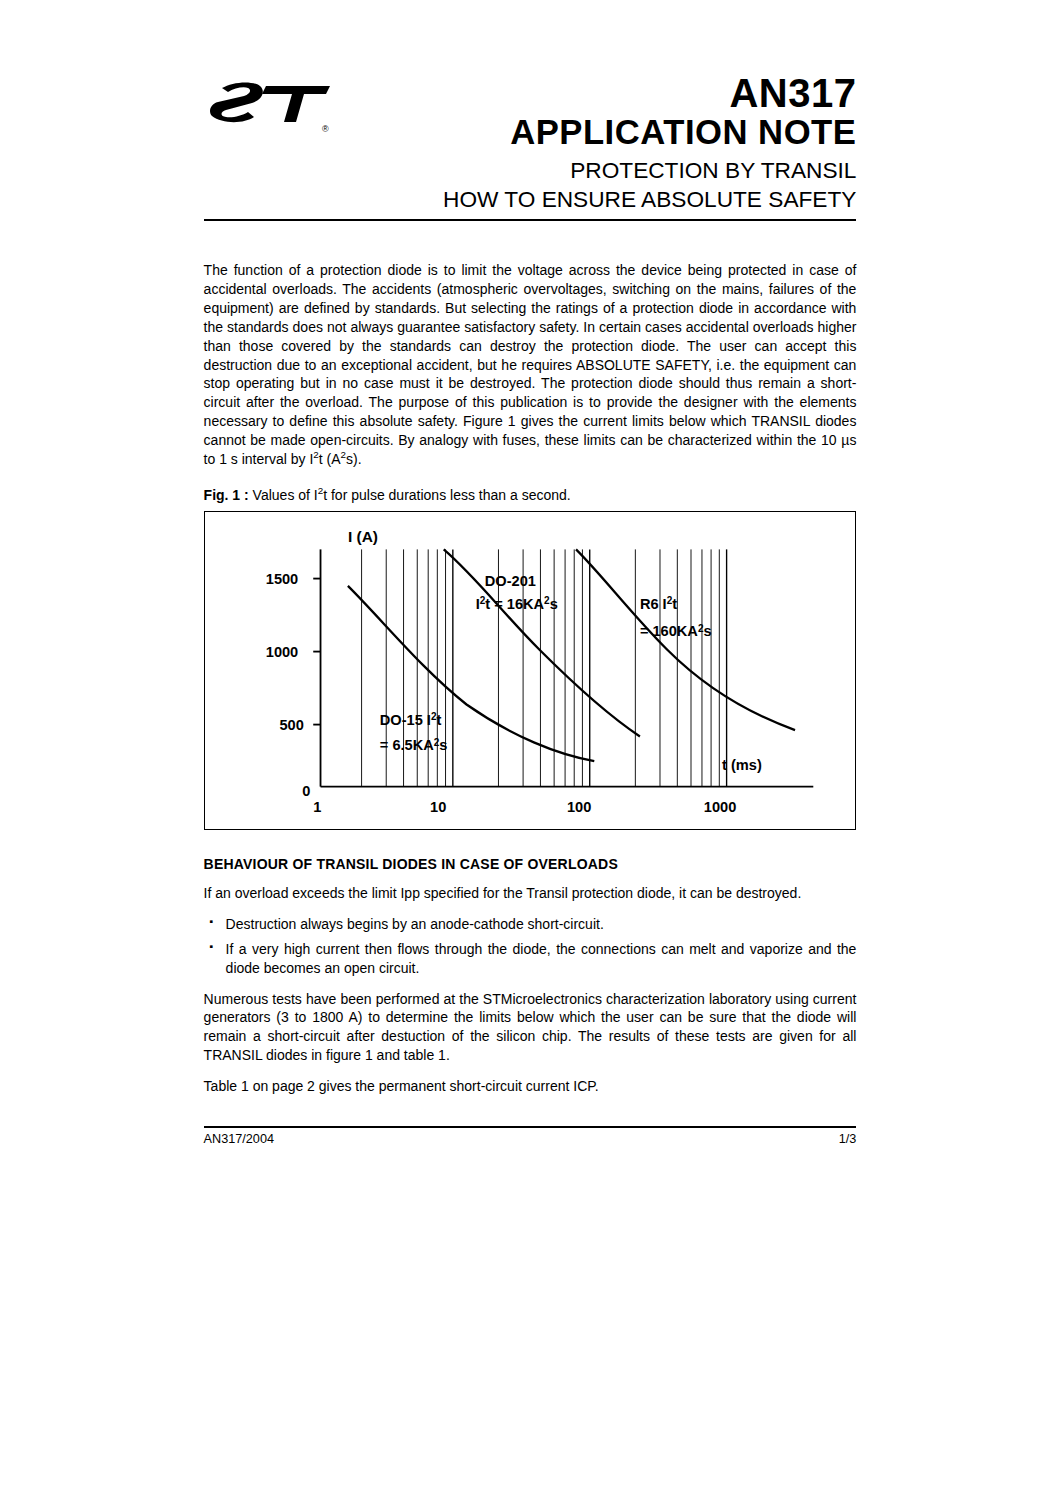®
AN317
APPLICATION NOTE
PROTECTION BY TRANSIL
HOW TO ENSURE ABSOLUTE SAFETY
The function of a protection diode is to limit the voltage across the device being protected in case of accidental overloads. The accidents (atmospheric overvoltages, switching on the mains, failures of the equipment) are defined by standards. But selecting the ratings of a protection diode in accordance with the standards does not always guarantee satisfactory safety. In certain cases accidental overloads higher than those covered by the standards can destroy the protection diode. The user can accept this destruction due to an exceptional accident, but he requires ABSOLUTE SAFETY, i.e. the equipment can stop operating but in no case must it be destroyed. The protection diode should thus remain a short-circuit after the overload. The purpose of this publication is to provide the designer with the elements necessary to define this absolute safety. Figure 1 gives the current limits below which TRANSIL diodes cannot be made open-circuits. By analogy with fuses, these limits can be characterized within the 10 µs to 1 s interval by I2t (A2s).
Fig. 1 : Values of I2t for pulse durations less than a second.
I (A) 1500 1000 500 0 1 10 100 1000 t (ms) DO-201 I2t = 16KA2s R6 I2t = 160KA2s DO-15 I2t = 6.5KA2s
BEHAVIOUR OF TRANSIL DIODES IN CASE OF OVERLOADS
If an overload exceeds the limit Ipp specified for the Transil protection diode, it can be destroyed.
Destruction always begins by an anode-cathode short-circuit.
If a very high current then flows through the diode, the connections can melt and vaporize and the diode becomes an open circuit.
Numerous tests have been performed at the STMicroelectronics characterization laboratory using current generators (3 to 1800 A) to determine the limits below which the user can be sure that the diode will remain a short-circuit after destuction of the silicon chip. The results of these tests are given for all TRANSIL diodes in figure 1 and table 1.
Table 1 on page 2 gives the permanent short-circuit current ICP.
AN317/2004
1/3